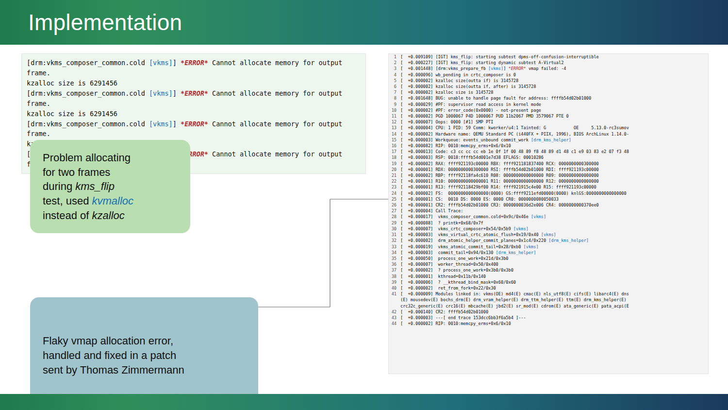Implementation
[drm:vkms_composer_common.cold [vkms]] *ERROR* Cannot allocate memory for output frame. kzalloc size is 6291456 [drm:vkms_composer_common.cold [vkms]] *ERROR* Cannot allocate memory for output frame. kzalloc size is 6291456 [drm:vkms_composer_common.cold [vkms]] *ERROR* Cannot allocate memory for output frame. kzalloc size is 6291456 [drm:vkms_composer_common.cold [vkms]] *ERROR* Cannot allocate memory for output frame.
| 1 | [ +0.009109] [IGT] kms_flip: starting subtest dpms-off-confusion-interruptible |
| 2 | [ +0.000227] [IGT] kms_flip: starting dynamic subtest A-Virtual2 |
| 3 | [ +0.001448] [drm:vkms_prepare_fb [vkms] ] *ERROR* vmap failed: -4 |
| 4 | [ +0.000096] wb_pending in crtc_composer is 0 |
| 5 | [ +0.000002] kzalloc size(outta if) is 3145728 |
| 6 | [ +0.000002] kzalloc size(outta if, after) is 3145728 |
| 7 | [ +0.000002] kzalloc size is 3145728 |
| 8 | [ +0.001648] BUG: unable to handle page fault for address: ffffb54d02b01000 |
| 9 | [ +0.000029] #PF: supervisor read access in kernel mode |
| 10 | [ +0.000002] #PF: error_code(0x0000) - not-present page |
| 11 | [ +0.000002] PGD 1000067 P4D 1000067 PUD 11b2067 PMD 3579067 PTE 0 |
| 12 | [ +0.000007] Oops: 0000 [#1] SMP PTI |
| 13 | [ +0.000004] CPU: 1 PID: 59 Comm: kworker/u4:1 Tainted: G OE 5.13.0-rc3sumov |
| 14 | [ +0.000002] Hardware name: QEMU Standard PC (i440FX + PIIX, 1996), BIOS ArchLinux 1.14.0- |
| 15 | [ +0.000003] Workqueue: events_unbound commit_work [drm_kms_helper] |
| 16 | [ +0.000082] RIP: 0010:memcpy_erms+0x6/0x10 |
| 17 | [ +0.000013] Code: c3 cc cc cc eb 1e 0f 1f 00 48 89 f8 48 89 d1 48 c1 e9 03 83 e2 07 f3 48 |
| 18 | [ +0.000003] RSP: 0018:ffffb54d001e7d38 EFLAGS: 00010286 |
| 19 | [ +0.000002] RAX: ffff921193c00000 RBX: ffff921181837400 RCX: 0000000000300000 |
| 20 | [ +0.000001] RDX: 0000000000300000 RSI: ffffb54d02b01000 RDI: ffff921193c00000 |
| 21 | [ +0.000002] RBP: ffff92118fa4c610 R08: 0000000000000000 R09: 0000000000000000 |
| 22 | [ +0.000001] R10: 0000000000000001 R11: 0000000000000000 R12: 0000000000000000 |
| 23 | [ +0.000001] R13: ffff92118429bf00 R14: ffff921915c4e00 R15: ffff921193c00000 |
| 24 | [ +0.000002] FS: 0000000000000000(0000) GS:ffff9211efd00000(0000) knlGS:0000000000000000 |
| 25 | [ +0.000001] CS: 0010 DS: 0000 ES: 0000 CR0: 0000000080050033 |
| 26 | [ +0.000001] CR2: ffffb54d02b01000 CR3: 0000000036d2e006 CR4: 0000000000370ee0 |
| 27 | [ +0.000004] Call Trace: |
| 28 | [ +0.000017] vkms_composer_common.cold+0x9c/0x46e [vkms] |
| 29 | [ +0.000088] ? printk+0x68/0x7f |
| 30 | [ +0.000007] vkms_crtc_composer+0x54/0x5b9 [vkms] |
| 31 | [ +0.000003] vkms_virtual_crtc_atomic_flush+0x19/0x40 [vkms] |
| 32 | [ +0.000002] drm_atomic_helper_commit_planes+0x1c4/0x220 [drm_kms_helper] |
| 33 | [ +0.000019] vkms_atomic_commit_tail+0x28/0xb0 [vkms] |
| 34 | [ +0.000003] commit_tail+0x94/0x130 [drm_kms_helper] |
| 35 | [ +0.000050] process_one_work+0x21d/0x3b0 |
| 36 | [ +0.000007] worker_thread+0x50/0x400 |
| 37 | [ +0.000002] ? process_one_work+0x3b0/0x3b0 |
| 38 | [ +0.000001] kthread+0x11b/0x140 |
| 39 | [ +0.000006] ? __kthread_bind_mask+0x60/0x60 |
| 40 | [ +0.000002] ret_from_fork+0x22/0x30 |
| 41 | [ +0.000009] Modules linked in: vkms(OE) md4(E) cmac(E) nls_utf8(E) cifs(E) libarc4(E) dns (E) mousedev(E) bochs_drm(E) drm_vram_helper(E) drm_ttm_helper(E) ttm(E) drm_kms_helper(E) crc32c_generic(E) crc16(E) mbcache(E) jbd2(E) sr_mod(E) cdrom(E) ata_generic(E) pata_acpi(E |
| 42 | [ +0.000140] CR2: ffffb54d02b01000 |
| 43 | [ +0.000003] ---[ end trace 153dcc6bb3f6a5b4 ]--- |
| 44 | [ +0.000002] RIP: 0010:memcpy_erms+0x6/0x10 |
Problem allocating
for two frames
during kms_flip
test, used kvmalloc
instead of kzalloc
Flaky vmap allocation error,
handled and fixed in a patch
sent by Thomas Zimmermann